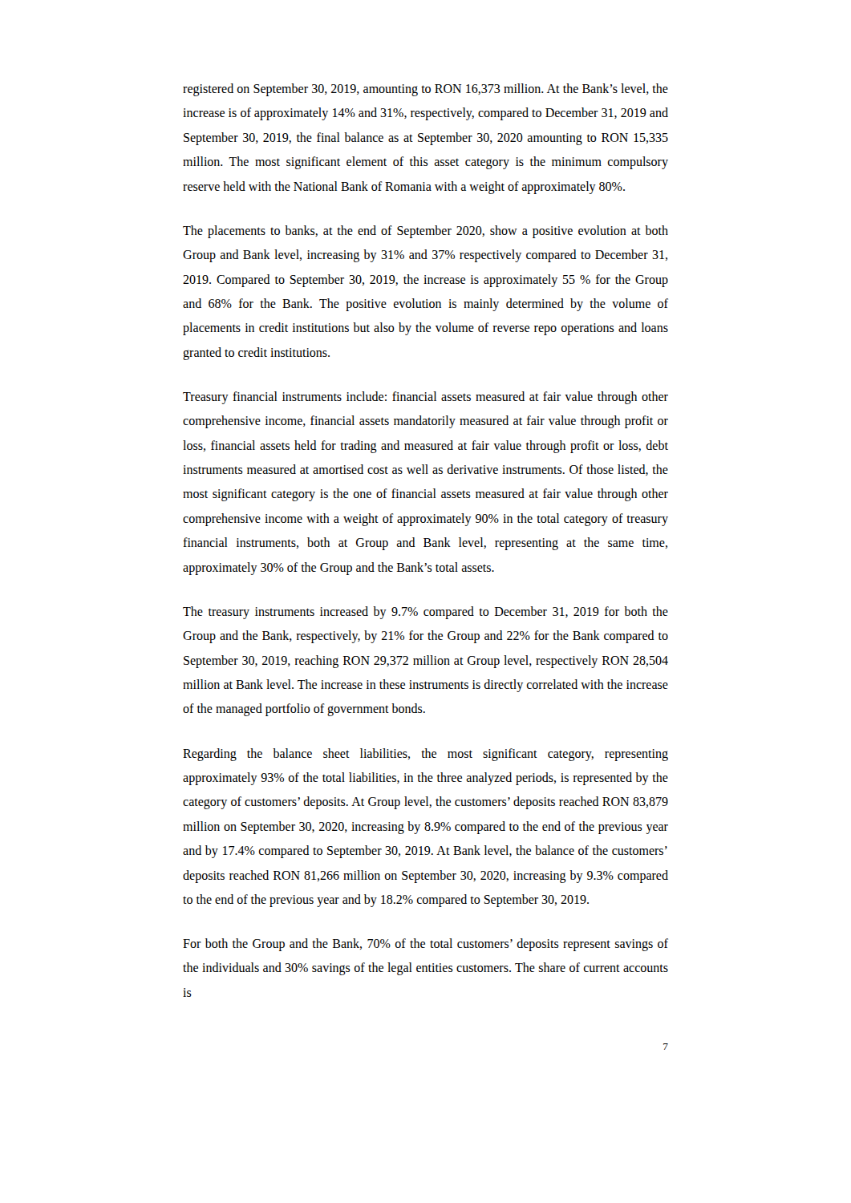registered on September 30, 2019, amounting to RON 16,373 million. At the Bank’s level, the increase is of approximately 14% and 31%, respectively, compared to December 31, 2019 and September 30, 2019, the final balance as at September 30, 2020 amounting to RON 15,335 million. The most significant element of this asset category is the minimum compulsory reserve held with the National Bank of Romania with a weight of approximately 80%.
The placements to banks, at the end of September 2020, show a positive evolution at both Group and Bank level, increasing by 31% and 37% respectively compared to December 31, 2019. Compared to September 30, 2019, the increase is approximately 55 % for the Group and 68% for the Bank. The positive evolution is mainly determined by the volume of placements in credit institutions but also by the volume of reverse repo operations and loans granted to credit institutions.
Treasury financial instruments include: financial assets measured at fair value through other comprehensive income, financial assets mandatorily measured at fair value through profit or loss, financial assets held for trading and measured at fair value through profit or loss, debt instruments measured at amortised cost as well as derivative instruments. Of those listed, the most significant category is the one of financial assets measured at fair value through other comprehensive income with a weight of approximately 90% in the total category of treasury financial instruments, both at Group and Bank level, representing at the same time, approximately 30% of the Group and the Bank’s total assets.
The treasury instruments increased by 9.7% compared to December 31, 2019 for both the Group and the Bank, respectively, by 21% for the Group and 22% for the Bank compared to September 30, 2019, reaching RON 29,372 million at Group level, respectively RON 28,504 million at Bank level. The increase in these instruments is directly correlated with the increase of the managed portfolio of government bonds.
Regarding the balance sheet liabilities, the most significant category, representing approximately 93% of the total liabilities, in the three analyzed periods, is represented by the category of customers’ deposits. At Group level, the customers’ deposits reached RON 83,879 million on September 30, 2020, increasing by 8.9% compared to the end of the previous year and by 17.4% compared to September 30, 2019. At Bank level, the balance of the customers’ deposits reached RON 81,266 million on September 30, 2020, increasing by 9.3% compared to the end of the previous year and by 18.2% compared to September 30, 2019.
For both the Group and the Bank, 70% of the total customers’ deposits represent savings of the individuals and 30% savings of the legal entities customers. The share of current accounts is
7